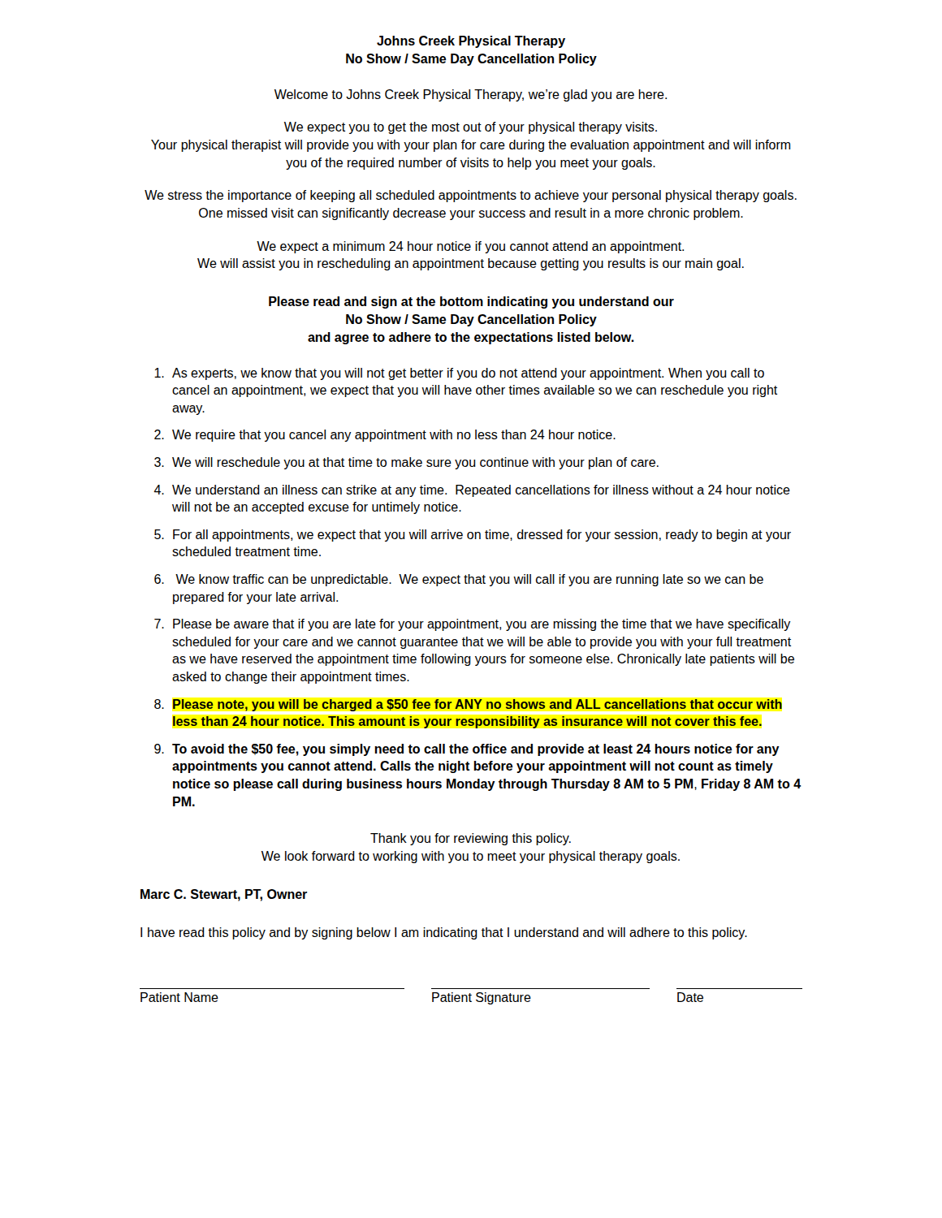Johns Creek Physical Therapy
No Show / Same Day Cancellation Policy
Welcome to Johns Creek Physical Therapy, we’re glad you are here.
We expect you to get the most out of your physical therapy visits.
Your physical therapist will provide you with your plan for care during the evaluation appointment and will inform you of the required number of visits to help you meet your goals.
We stress the importance of keeping all scheduled appointments to achieve your personal physical therapy goals.
One missed visit can significantly decrease your success and result in a more chronic problem.
We expect a minimum 24 hour notice if you cannot attend an appointment.
We will assist you in rescheduling an appointment because getting you results is our main goal.
Please read and sign at the bottom indicating you understand our
No Show / Same Day Cancellation Policy
and agree to adhere to the expectations listed below.
As experts, we know that you will not get better if you do not attend your appointment. When you call to cancel an appointment, we expect that you will have other times available so we can reschedule you right away.
We require that you cancel any appointment with no less than 24 hour notice.
We will reschedule you at that time to make sure you continue with your plan of care.
We understand an illness can strike at any time. Repeated cancellations for illness without a 24 hour notice will not be an accepted excuse for untimely notice.
For all appointments, we expect that you will arrive on time, dressed for your session, ready to begin at your scheduled treatment time.
We know traffic can be unpredictable. We expect that you will call if you are running late so we can be prepared for your late arrival.
Please be aware that if you are late for your appointment, you are missing the time that we have specifically scheduled for your care and we cannot guarantee that we will be able to provide you with your full treatment as we have reserved the appointment time following yours for someone else. Chronically late patients will be asked to change their appointment times.
Please note, you will be charged a $50 fee for ANY no shows and ALL cancellations that occur with less than 24 hour notice. This amount is your responsibility as insurance will not cover this fee.
To avoid the $50 fee, you simply need to call the office and provide at least 24 hours notice for any appointments you cannot attend. Calls the night before your appointment will not count as timely notice so please call during business hours Monday through Thursday 8 AM to 5 PM, Friday 8 AM to 4 PM.
Thank you for reviewing this policy.
We look forward to working with you to meet your physical therapy goals.
Marc C. Stewart, PT, Owner
I have read this policy and by signing below I am indicating that I understand and will adhere to this policy.
| Patient Name | | Patient Signature | | Date |